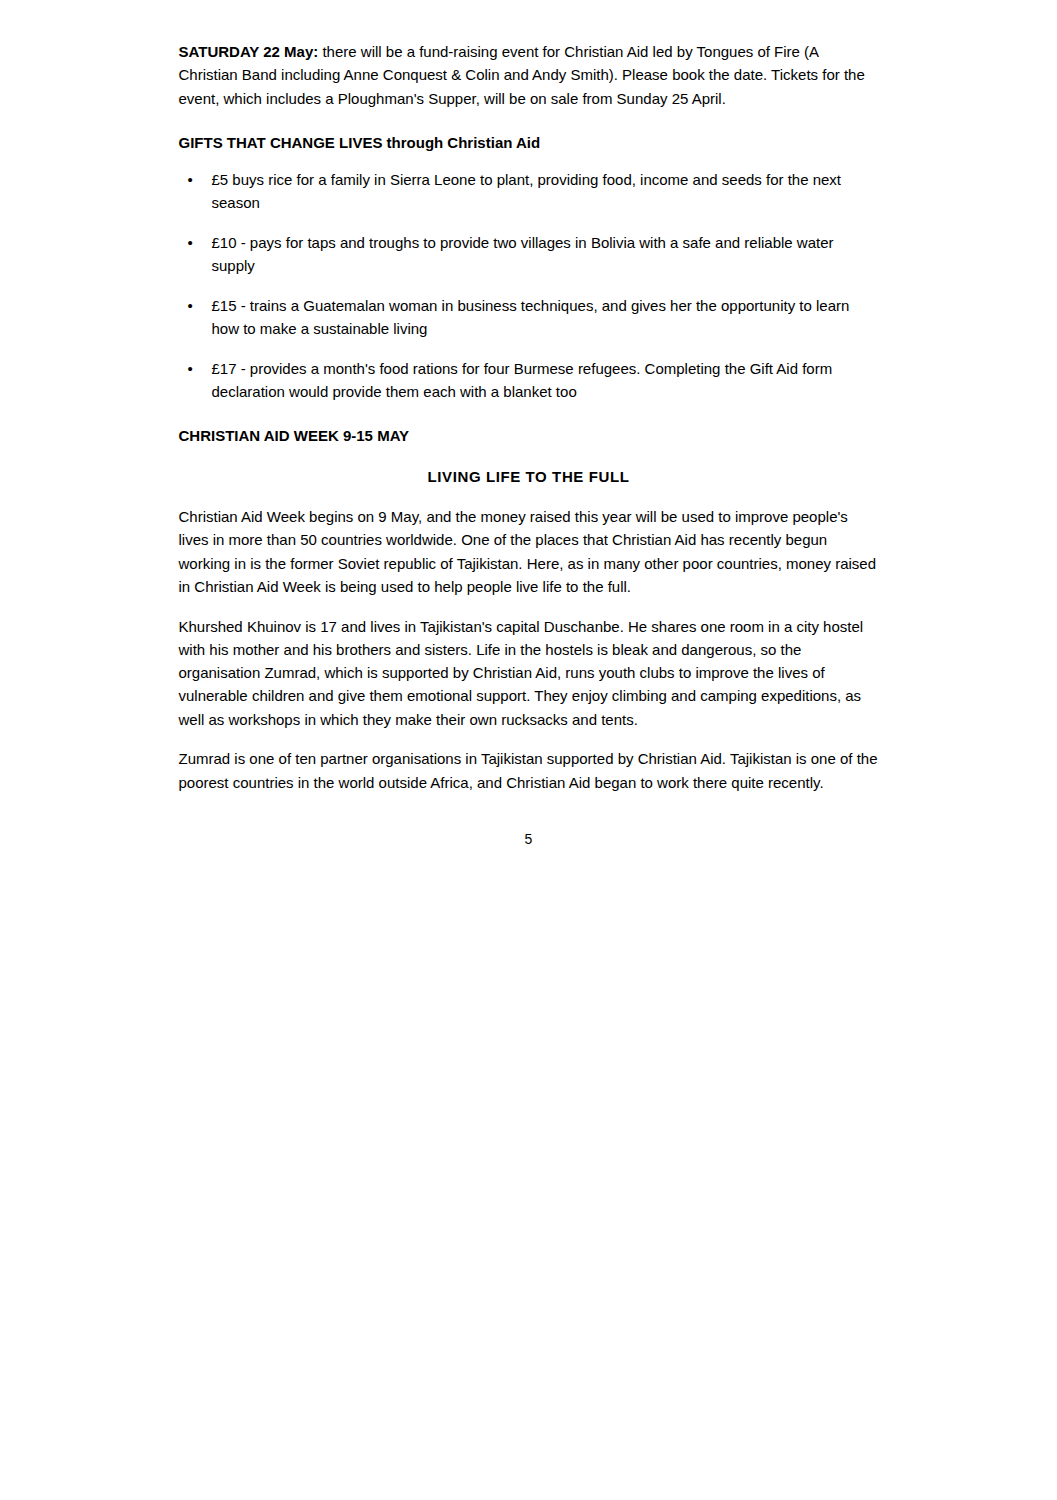SATURDAY 22 May: there will be a fund-raising event for Christian Aid led by Tongues of Fire (A Christian Band including Anne Conquest & Colin and Andy Smith). Please book the date. Tickets for the event, which includes a Ploughman's Supper, will be on sale from Sunday 25 April.
GIFTS THAT CHANGE LIVES through Christian Aid
£5 buys rice for a family in Sierra Leone to plant, providing food, income and seeds for the next season
£10 - pays for taps and troughs to provide two villages in Bolivia with a safe and reliable water supply
£15 - trains a Guatemalan woman in business techniques, and gives her the opportunity to learn how to make a sustainable living
£17 - provides a month's food rations for four Burmese refugees. Completing the Gift Aid form declaration would provide them each with a blanket too
CHRISTIAN AID WEEK 9-15 MAY
LIVING LIFE TO THE FULL
Christian Aid Week begins on 9 May, and the money raised this year will be used to improve people's lives in more than 50 countries worldwide. One of the places that Christian Aid has recently begun working in is the former Soviet republic of Tajikistan. Here, as in many other poor countries, money raised in Christian Aid Week is being used to help people live life to the full.
Khurshed Khuinov is 17 and lives in Tajikistan's capital Duschanbe. He shares one room in a city hostel with his mother and his brothers and sisters. Life in the hostels is bleak and dangerous, so the organisation Zumrad, which is supported by Christian Aid, runs youth clubs to improve the lives of vulnerable children and give them emotional support. They enjoy climbing and camping expeditions, as well as workshops in which they make their own rucksacks and tents.
Zumrad is one of ten partner organisations in Tajikistan supported by Christian Aid. Tajikistan is one of the poorest countries in the world outside Africa, and Christian Aid began to work there quite recently.
5